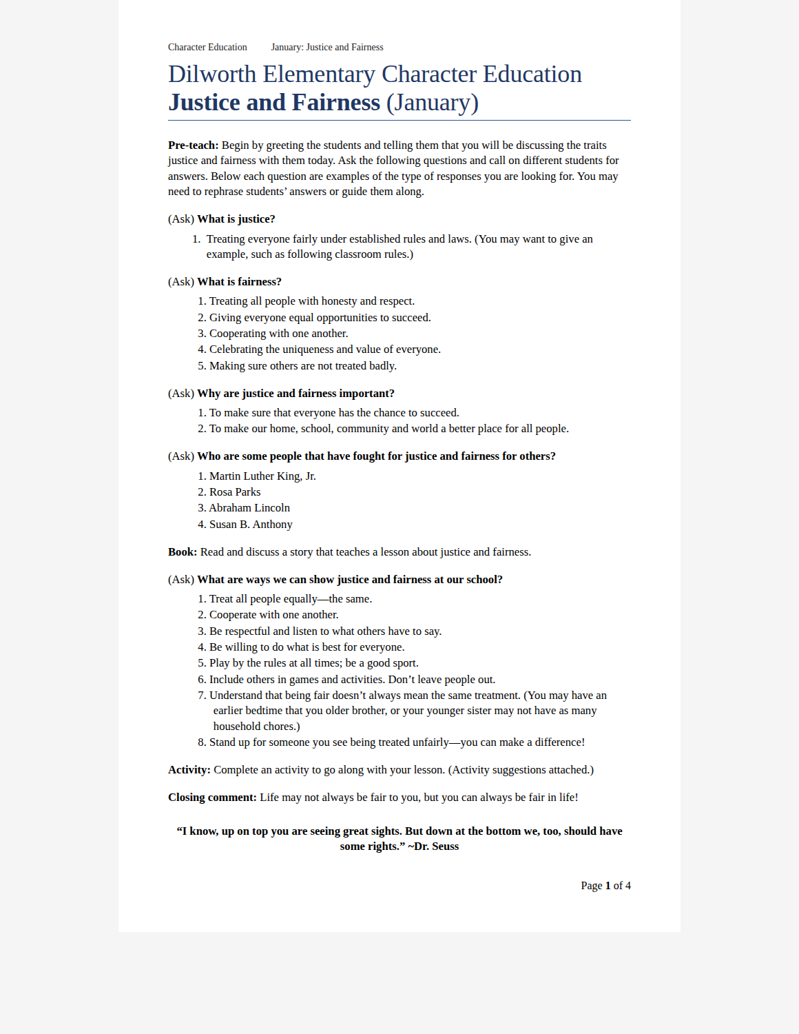Character Education January: Justice and Fairness
Dilworth Elementary Character Education Justice and Fairness (January)
Pre-teach: Begin by greeting the students and telling them that you will be discussing the traits justice and fairness with them today. Ask the following questions and call on different students for answers. Below each question are examples of the type of responses you are looking for. You may need to rephrase students’ answers or guide them along.
(Ask) What is justice?
Treating everyone fairly under established rules and laws. (You may want to give an example, such as following classroom rules.)
(Ask) What is fairness?
Treating all people with honesty and respect.
Giving everyone equal opportunities to succeed.
Cooperating with one another.
Celebrating the uniqueness and value of everyone.
Making sure others are not treated badly.
(Ask) Why are justice and fairness important?
To make sure that everyone has the chance to succeed.
To make our home, school, community and world a better place for all people.
(Ask) Who are some people that have fought for justice and fairness for others?
Martin Luther King, Jr.
Rosa Parks
Abraham Lincoln
Susan B. Anthony
Book: Read and discuss a story that teaches a lesson about justice and fairness.
(Ask) What are ways we can show justice and fairness at our school?
Treat all people equally—the same.
Cooperate with one another.
Be respectful and listen to what others have to say.
Be willing to do what is best for everyone.
Play by the rules at all times; be a good sport.
Include others in games and activities. Don’t leave people out.
Understand that being fair doesn’t always mean the same treatment. (You may have an earlier bedtime that you older brother, or your younger sister may not have as many household chores.)
Stand up for someone you see being treated unfairly—you can make a difference!
Activity: Complete an activity to go along with your lesson. (Activity suggestions attached.)
Closing comment: Life may not always be fair to you, but you can always be fair in life!
“I know, up on top you are seeing great sights. But down at the bottom we, too, should have some rights.” ~Dr. Seuss
Page 1 of 4